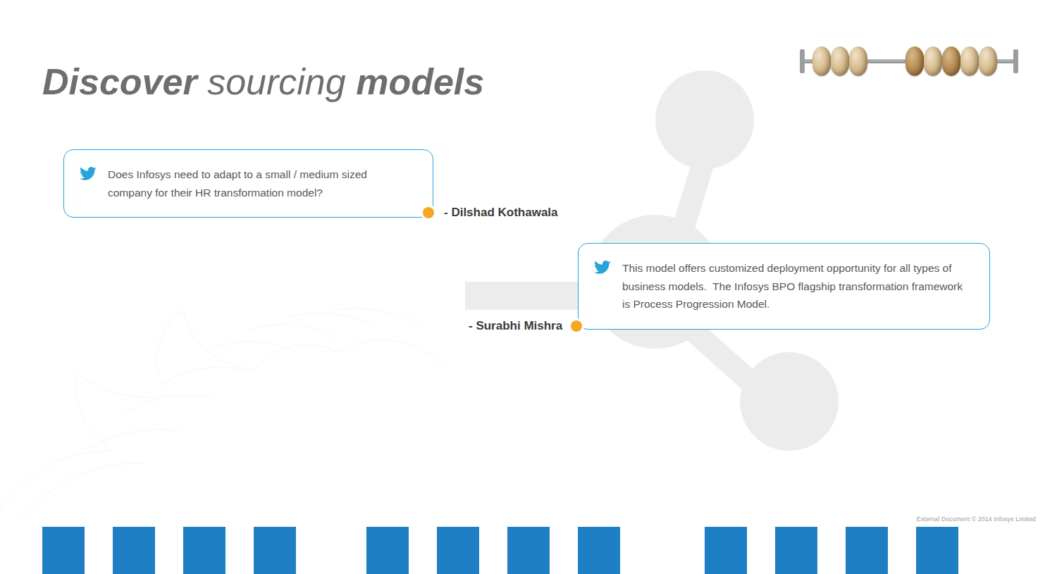Discover sourcing models
Does Infosys need to adapt to a small / medium sized company for their HR transformation model?
- Dilshad Kothawala
This model offers customized deployment opportunity for all types of business models. The Infosys BPO flagship transformation framework is Process Progression Model.
- Surabhi Mishra
External Document © 2014 Infosys Limited